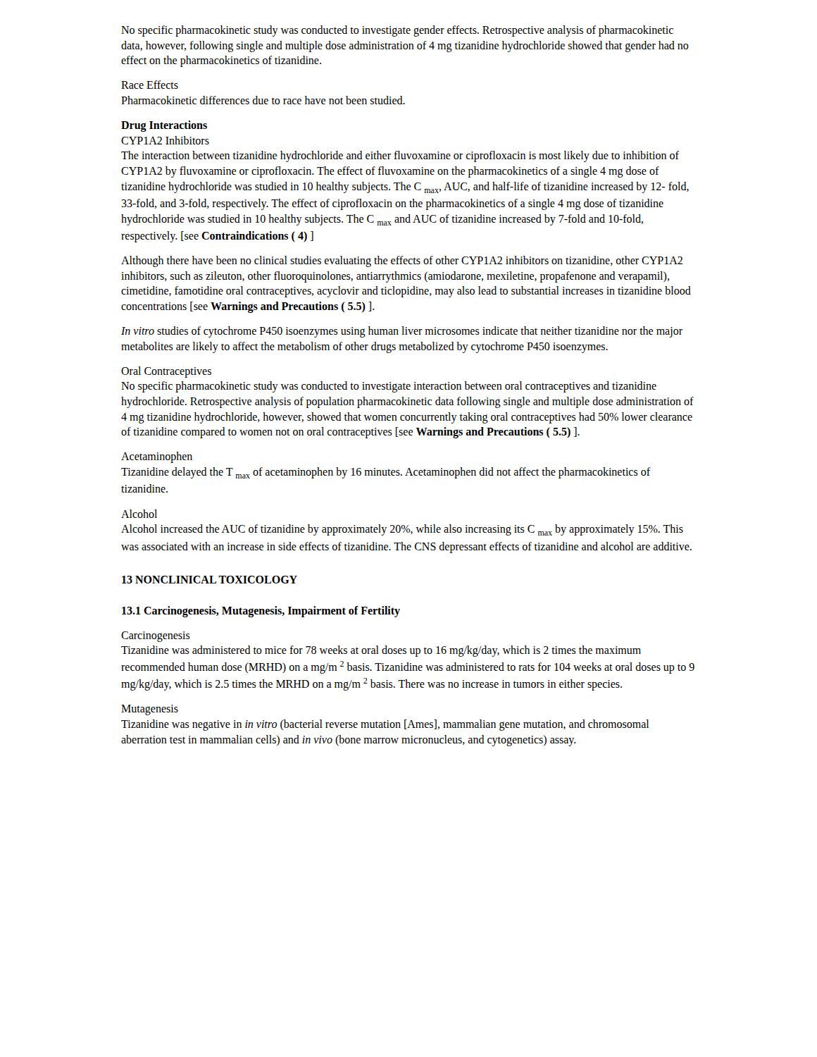No specific pharmacokinetic study was conducted to investigate gender effects. Retrospective analysis of pharmacokinetic data, however, following single and multiple dose administration of 4 mg tizanidine hydrochloride showed that gender had no effect on the pharmacokinetics of tizanidine.
Race Effects
Pharmacokinetic differences due to race have not been studied.
Drug Interactions
CYP1A2 Inhibitors
The interaction between tizanidine hydrochloride and either fluvoxamine or ciprofloxacin is most likely due to inhibition of CYP1A2 by fluvoxamine or ciprofloxacin. The effect of fluvoxamine on the pharmacokinetics of a single 4 mg dose of tizanidine hydrochloride was studied in 10 healthy subjects. The C max, AUC, and half-life of tizanidine increased by 12- fold, 33-fold, and 3-fold, respectively. The effect of ciprofloxacin on the pharmacokinetics of a single 4 mg dose of tizanidine hydrochloride was studied in 10 healthy subjects. The C max and AUC of tizanidine increased by 7-fold and 10-fold, respectively. [see Contraindications ( 4) ]
Although there have been no clinical studies evaluating the effects of other CYP1A2 inhibitors on tizanidine, other CYP1A2 inhibitors, such as zileuton, other fluoroquinolones, antiarrythmics (amiodarone, mexiletine, propafenone and verapamil), cimetidine, famotidine oral contraceptives, acyclovir and ticlopidine, may also lead to substantial increases in tizanidine blood concentrations [see Warnings and Precautions ( 5.5) ].
In vitro studies of cytochrome P450 isoenzymes using human liver microsomes indicate that neither tizanidine nor the major metabolites are likely to affect the metabolism of other drugs metabolized by cytochrome P450 isoenzymes.
Oral Contraceptives
No specific pharmacokinetic study was conducted to investigate interaction between oral contraceptives and tizanidine hydrochloride. Retrospective analysis of population pharmacokinetic data following single and multiple dose administration of 4 mg tizanidine hydrochloride, however, showed that women concurrently taking oral contraceptives had 50% lower clearance of tizanidine compared to women not on oral contraceptives [see Warnings and Precautions ( 5.5) ].
Acetaminophen
Tizanidine delayed the T max of acetaminophen by 16 minutes. Acetaminophen did not affect the pharmacokinetics of tizanidine.
Alcohol
Alcohol increased the AUC of tizanidine by approximately 20%, while also increasing its C max by approximately 15%. This was associated with an increase in side effects of tizanidine. The CNS depressant effects of tizanidine and alcohol are additive.
13 NONCLINICAL TOXICOLOGY
13.1 Carcinogenesis, Mutagenesis, Impairment of Fertility
Carcinogenesis
Tizanidine was administered to mice for 78 weeks at oral doses up to 16 mg/kg/day, which is 2 times the maximum recommended human dose (MRHD) on a mg/m 2 basis. Tizanidine was administered to rats for 104 weeks at oral doses up to 9 mg/kg/day, which is 2.5 times the MRHD on a mg/m 2 basis. There was no increase in tumors in either species.
Mutagenesis
Tizanidine was negative in in vitro (bacterial reverse mutation [Ames], mammalian gene mutation, and chromosomal aberration test in mammalian cells) and in vivo (bone marrow micronucleus, and cytogenetics) assay.